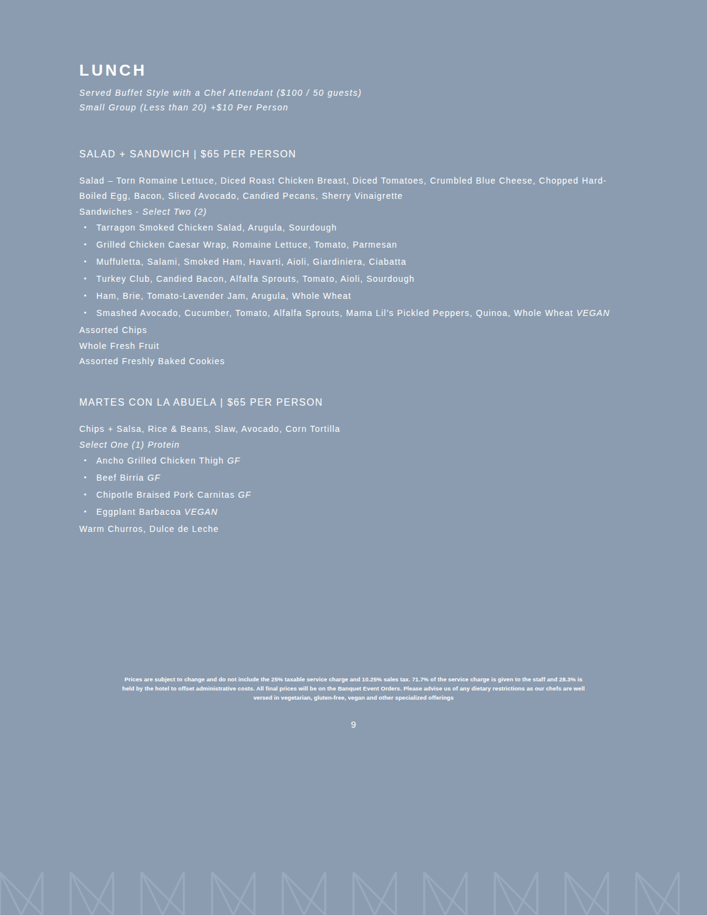LUNCH
Served Buffet Style with a Chef Attendant ($100 / 50 guests)
Small Group (Less than 20) +$10 Per Person
SALAD + SANDWICH | $65 PER PERSON
Salad – Torn Romaine Lettuce, Diced Roast Chicken Breast, Diced Tomatoes, Crumbled Blue Cheese, Chopped Hard-Boiled Egg, Bacon, Sliced Avocado, Candied Pecans, Sherry Vinaigrette
Sandwiches - Select Two (2)
Tarragon Smoked Chicken Salad, Arugula, Sourdough
Grilled Chicken Caesar Wrap, Romaine Lettuce, Tomato, Parmesan
Muffuletta, Salami, Smoked Ham, Havarti, Aioli, Giardiniera, Ciabatta
Turkey Club, Candied Bacon, Alfalfa Sprouts, Tomato, Aioli, Sourdough
Ham, Brie, Tomato-Lavender Jam, Arugula, Whole Wheat
Smashed Avocado, Cucumber, Tomato, Alfalfa Sprouts, Mama Lil’s Pickled Peppers, Quinoa, Whole Wheat VEGAN
Assorted Chips
Whole Fresh Fruit
Assorted Freshly Baked Cookies
MARTES CON LA ABUELA | $65 PER PERSON
Chips + Salsa, Rice & Beans, Slaw, Avocado, Corn Tortilla
Select One (1) Protein
Ancho Grilled Chicken Thigh GF
Beef Birria GF
Chipotle Braised Pork Carnitas GF
Eggplant Barbacoa VEGAN
Warm Churros, Dulce de Leche
Prices are subject to change and do not include the 25% taxable service charge and 10.25% sales tax. 71.7% of the service charge is given to the staff and 28.3% is held by the hotel to offset administrative costs. All final prices will be on the Banquet Event Orders. Please advise us of any dietary restrictions as our chefs are well versed in vegetarian, gluten-free, vegan and other specialized offerings
9